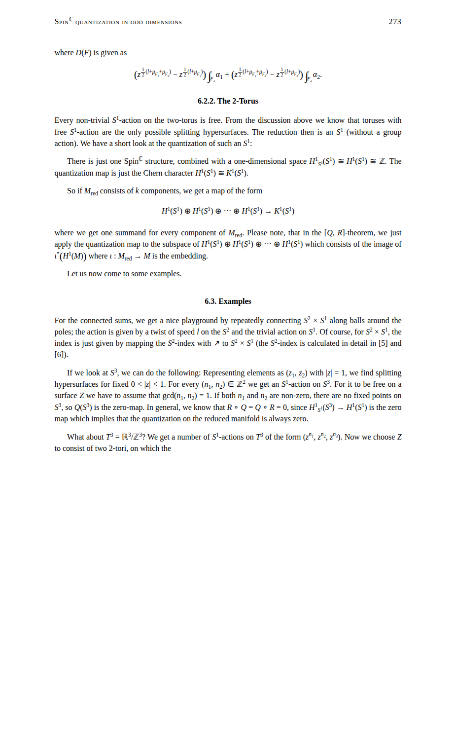Spinℂ quantization in odd dimensions 273
where D(F) is given as
(z12(l+μF1+μF2) − z12(l+μF1)) ∫F1 α1 + (z12(l+μF1+μF2) − z12(l+μF2)) ∫F2 α2.
6.2.2. The 2-Torus
Every non-trivial S1-action on the two-torus is free. From the discussion above we know that toruses with free S1-action are the only possible splitting hypersurfaces. The reduction then is an S1 (without a group action). We have a short look at the quantization of such an S1:
There is just one Spinℂ structure, combined with a one-dimensional space H1S1(S1) ≅ H1(S1) ≅ ℤ. The quantization map is just the Chern character H1(S1) ≅ K1(S1).
So if Mred consists of k components, we get a map of the form
H1(S1) ⊕ H1(S1) ⊕ ··· ⊕ H1(S1) → K1(S1)
where we get one summand for every component of Mred. Please note, that in the [Q, R]-theorem, we just apply the quantization map to the subspace of H1(S1) ⊕ H1(S1) ⊕ ··· ⊕ H1(S1) which consists of the image of ι*(H1(M)) where ι : Mred → M is the embedding.
Let us now come to some examples.
6.3. Examples
For the connected sums, we get a nice playground by repeatedly connecting S2 × S1 along balls around the poles; the action is given by a twist of speed l on the S2 and the trivial action on S1. Of course, for S2 × S1, the index is just given by mapping the S2-index with ↗ to S2 × S1 (the S2-index is calculated in detail in [5] and [6]).
If we look at S3, we can do the following: Representing elements as (z1, z2) with |z| = 1, we find splitting hypersurfaces for fixed 0 < |z| < 1. For every (n1, n2) ∈ ℤ2 we get an S1-action on S3. For it to be free on a surface Z we have to assume that gcd(n1, n2) = 1. If both n1 and n2 are non-zero, there are no fixed points on S3, so Q(S3) is the zero-map. In general, we know that R ∘ Q = Q ∘ R = 0, since H1S1(S3) → H1(S1) is the zero map which implies that the quantization on the reduced manifold is always zero.
What about T3 = ℝ3/ℤ3? We get a number of S1-actions on T3 of the form (zn1, zn2, zn3). Now we choose Z to consist of two 2-tori, on which the